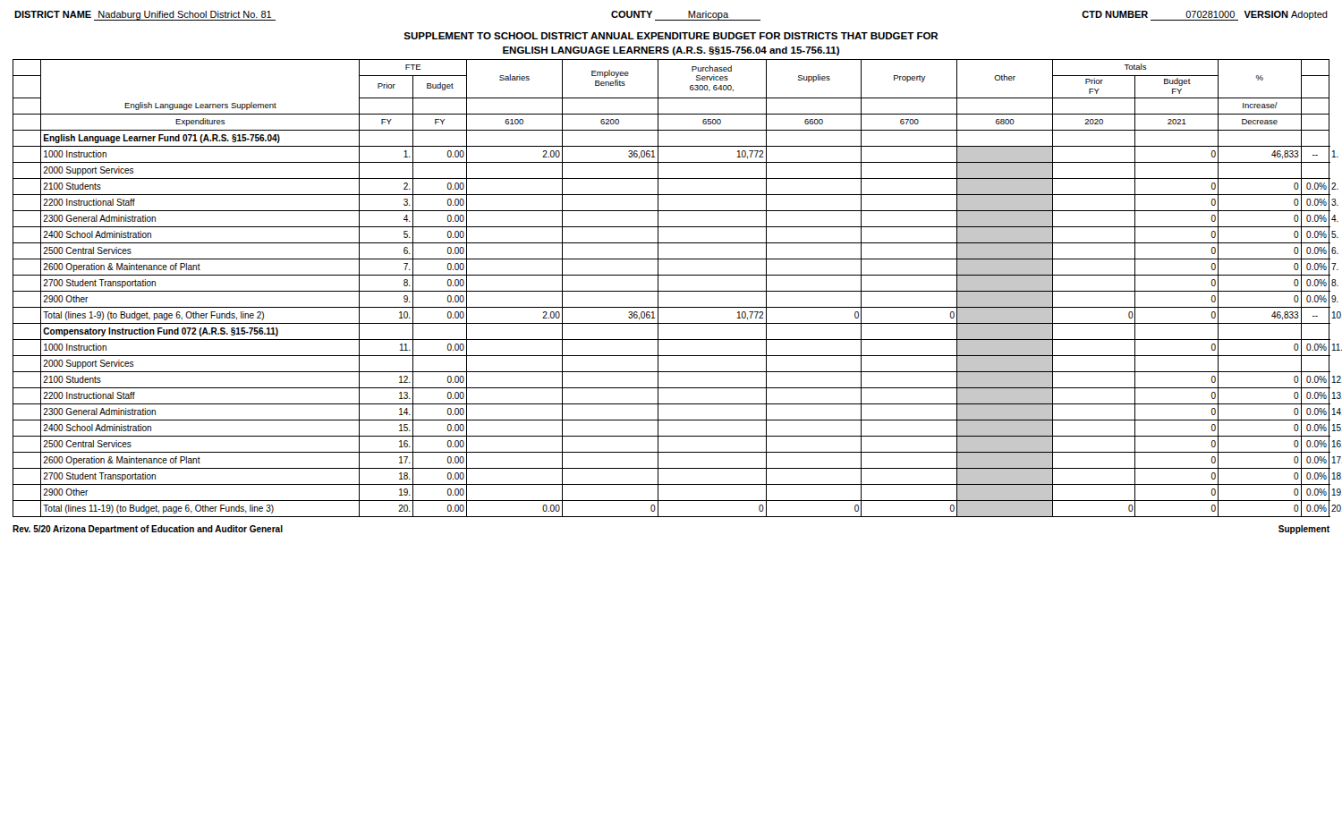| DISTRICT NAME Nadaburg Unified School District No. 81 | COUNTY Maricopa | CTD NUMBER 070281000 VERSION Adopted |
SUPPLEMENT TO SCHOOL DISTRICT ANNUAL EXPENDITURE BUDGET FOR DISTRICTS THAT BUDGET FOR
ENGLISH LANGUAGE LEARNERS (A.R.S. §§15-756.04 and 15-756.11)
| | | FTE | Salaries | Employee Benefits | Purchased Services 6300, 6400, | Supplies | Property | Other | Totals | % | |
| --- | --- | --- | --- | --- | --- | --- | --- | --- | --- | --- | --- |
| | Prior | Budget | Prior FY | Budget FY | |
| | English Language Learners Supplement | | | | | | | | | | | Increase/ | |
| | Expenditures | FY | FY | 6100 | 6200 | 6500 | 6600 | 6700 | 6800 | 2020 | 2021 | Decrease | |
| | English Language Learner Fund 071 (A.R.S. §15-756.04) | | | | | | | | | | | | |
| | 1000 Instruction | 1. | 0.00 | 2.00 | 36,061 | 10,772 | | | | | 0 | 46,833 | -- | 1. |
| | 2000 Support Services | | | | | | | | | | | | |
| | 2100 Students | 2. | 0.00 | | | | | | | | 0 | 0 | 0.0% | 2. |
| | 2200 Instructional Staff | 3. | 0.00 | | | | | | | | 0 | 0 | 0.0% | 3. |
| | 2300 General Administration | 4. | 0.00 | | | | | | | | 0 | 0 | 0.0% | 4. |
| | 2400 School Administration | 5. | 0.00 | | | | | | | | 0 | 0 | 0.0% | 5. |
| | 2500 Central Services | 6. | 0.00 | | | | | | | | 0 | 0 | 0.0% | 6. |
| | 2600 Operation & Maintenance of Plant | 7. | 0.00 | | | | | | | | 0 | 0 | 0.0% | 7. |
| | 2700 Student Transportation | 8. | 0.00 | | | | | | | | 0 | 0 | 0.0% | 8. |
| | 2900 Other | 9. | 0.00 | | | | | | | | 0 | 0 | 0.0% | 9. |
| | Total (lines 1-9) (to Budget, page 6, Other Funds, line 2) | 10. | 0.00 | 2.00 | 36,061 | 10,772 | 0 | 0 | | 0 | 0 | 46,833 | -- | 10. |
| | Compensatory Instruction Fund 072 (A.R.S. §15-756.11) | | | | | | | | | | | | |
| | 1000 Instruction | 11. | 0.00 | | | | | | | | 0 | 0 | 0.0% | 11. |
| | 2000 Support Services | | | | | | | | | | | | |
| | 2100 Students | 12. | 0.00 | | | | | | | | 0 | 0 | 0.0% | 12. |
| | 2200 Instructional Staff | 13. | 0.00 | | | | | | | | 0 | 0 | 0.0% | 13. |
| | 2300 General Administration | 14. | 0.00 | | | | | | | | 0 | 0 | 0.0% | 14. |
| | 2400 School Administration | 15. | 0.00 | | | | | | | | 0 | 0 | 0.0% | 15. |
| | 2500 Central Services | 16. | 0.00 | | | | | | | | 0 | 0 | 0.0% | 16. |
| | 2600 Operation & Maintenance of Plant | 17. | 0.00 | | | | | | | | 0 | 0 | 0.0% | 17. |
| | 2700 Student Transportation | 18. | 0.00 | | | | | | | | 0 | 0 | 0.0% | 18. |
| | 2900 Other | 19. | 0.00 | | | | | | | | 0 | 0 | 0.0% | 19. |
| | Total (lines 11-19) (to Budget, page 6, Other Funds, line 3) | 20. | 0.00 | 0.00 | 0 | 0 | 0 | 0 | | 0 | 0 | 0 | 0.0% | 20. |
Rev. 5/20 Arizona Department of Education and Auditor General
Supplement